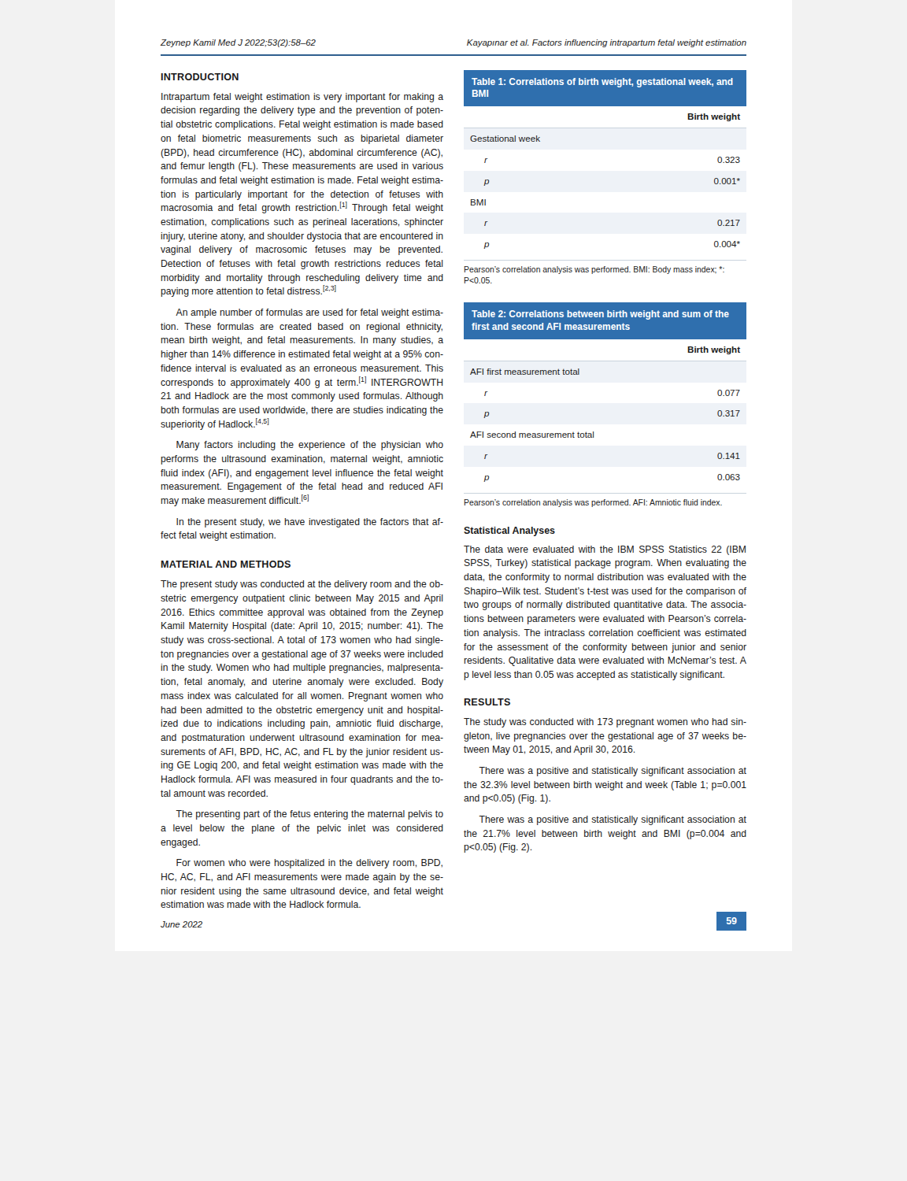Zeynep Kamil Med J 2022;53(2):58–62
Kayapınar et al. Factors influencing intrapartum fetal weight estimation
Introduction
Intrapartum fetal weight estimation is very important for making a decision regarding the delivery type and the prevention of potential obstetric complications. Fetal weight estimation is made based on fetal biometric measurements such as biparietal diameter (BPD), head circumference (HC), abdominal circumference (AC), and femur length (FL). These measurements are used in various formulas and fetal weight estimation is made. Fetal weight estimation is particularly important for the detection of fetuses with macrosomia and fetal growth restriction.[1] Through fetal weight estimation, complications such as perineal lacerations, sphincter injury, uterine atony, and shoulder dystocia that are encountered in vaginal delivery of macrosomic fetuses may be prevented. Detection of fetuses with fetal growth restrictions reduces fetal morbidity and mortality through rescheduling delivery time and paying more attention to fetal distress.[2,3]
An ample number of formulas are used for fetal weight estimation. These formulas are created based on regional ethnicity, mean birth weight, and fetal measurements. In many studies, a higher than 14% difference in estimated fetal weight at a 95% confidence interval is evaluated as an erroneous measurement. This corresponds to approximately 400 g at term.[1] INTERGROWTH 21 and Hadlock are the most commonly used formulas. Although both formulas are used worldwide, there are studies indicating the superiority of Hadlock.[4,5]
Many factors including the experience of the physician who performs the ultrasound examination, maternal weight, amniotic fluid index (AFI), and engagement level influence the fetal weight measurement. Engagement of the fetal head and reduced AFI may make measurement difficult.[6]
In the present study, we have investigated the factors that affect fetal weight estimation.
Material and Methods
The present study was conducted at the delivery room and the obstetric emergency outpatient clinic between May 2015 and April 2016. Ethics committee approval was obtained from the Zeynep Kamil Maternity Hospital (date: April 10, 2015; number: 41). The study was cross-sectional. A total of 173 women who had singleton pregnancies over a gestational age of 37 weeks were included in the study. Women who had multiple pregnancies, malpresentation, fetal anomaly, and uterine anomaly were excluded. Body mass index was calculated for all women. Pregnant women who had been admitted to the obstetric emergency unit and hospitalized due to indications including pain, amniotic fluid discharge, and postmaturation underwent ultrasound examination for measurements of AFI, BPD, HC, AC, and FL by the junior resident using GE Logiq 200, and fetal weight estimation was made with the Hadlock formula. AFI was measured in four quadrants and the total amount was recorded.
The presenting part of the fetus entering the maternal pelvis to a level below the plane of the pelvic inlet was considered engaged.
For women who were hospitalized in the delivery room, BPD, HC, AC, FL, and AFI measurements were made again by the senior resident using the same ultrasound device, and fetal weight estimation was made with the Hadlock formula.
Table 1: Correlations of birth weight, gestational week, and BMI
| | Birth weight |
| --- | --- |
| Gestational week | |
| r | 0.323 |
| p | 0.001* |
| BMI | |
| r | 0.217 |
| p | 0.004* |
Pearson’s correlation analysis was performed. BMI: Body mass index; *: P<0.05.
Table 2: Correlations between birth weight and sum of the first and second AFI measurements
| | Birth weight |
| --- | --- |
| AFI first measurement total | |
| r | 0.077 |
| p | 0.317 |
| AFI second measurement total | |
| r | 0.141 |
| p | 0.063 |
Pearson’s correlation analysis was performed. AFI: Amniotic fluid index.
Statistical Analyses
The data were evaluated with the IBM SPSS Statistics 22 (IBM SPSS, Turkey) statistical package program. When evaluating the data, the conformity to normal distribution was evaluated with the Shapiro–Wilk test. Student’s t-test was used for the comparison of two groups of normally distributed quantitative data. The associations between parameters were evaluated with Pearson’s correlation analysis. The intraclass correlation coefficient was estimated for the assessment of the conformity between junior and senior residents. Qualitative data were evaluated with McNemar’s test. A p level less than 0.05 was accepted as statistically significant.
Results
The study was conducted with 173 pregnant women who had singleton, live pregnancies over the gestational age of 37 weeks between May 01, 2015, and April 30, 2016.
There was a positive and statistically significant association at the 32.3% level between birth weight and week (Table 1; p=0.001 and p<0.05) (Fig. 1).
There was a positive and statistically significant association at the 21.7% level between birth weight and BMI (p=0.004 and p<0.05) (Fig. 2).
June 2022
59